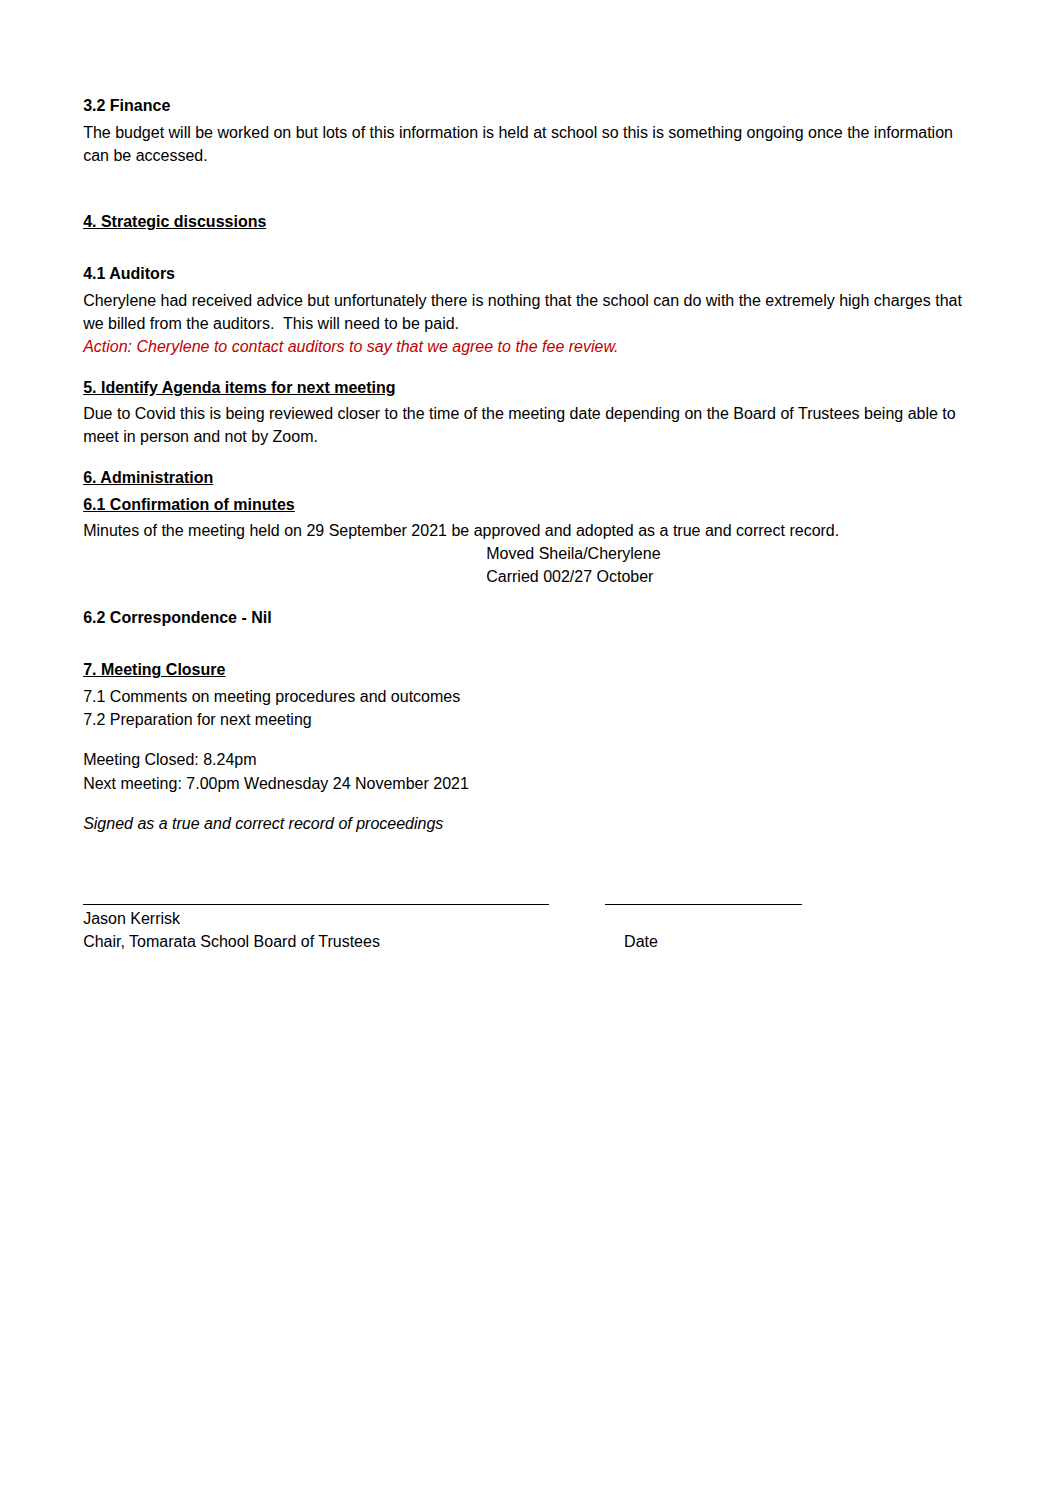3.2 Finance
The budget will be worked on but lots of this information is held at school so this is something ongoing once the information can be accessed.
4. Strategic discussions
4.1 Auditors
Cherylene had received advice but unfortunately there is nothing that the school can do with the extremely high charges that we billed from the auditors. This will need to be paid.
Action: Cherylene to contact auditors to say that we agree to the fee review.
5. Identify Agenda items for next meeting
Due to Covid this is being reviewed closer to the time of the meeting date depending on the Board of Trustees being able to meet in person and not by Zoom.
6. Administration
6.1 Confirmation of minutes
Minutes of the meeting held on 29 September 2021 be approved and adopted as a true and correct record.
Moved Sheila/Cherylene
Carried 002/27 October
6.2 Correspondence - Nil
7. Meeting Closure
7.1 Comments on meeting procedures and outcomes
7.2 Preparation for next meeting
Meeting Closed: 8.24pm
Next meeting: 7.00pm Wednesday 24 November 2021
Signed as a true and correct record of proceedings
Jason Kerrisk
Chair, Tomarata School Board of Trustees
Date